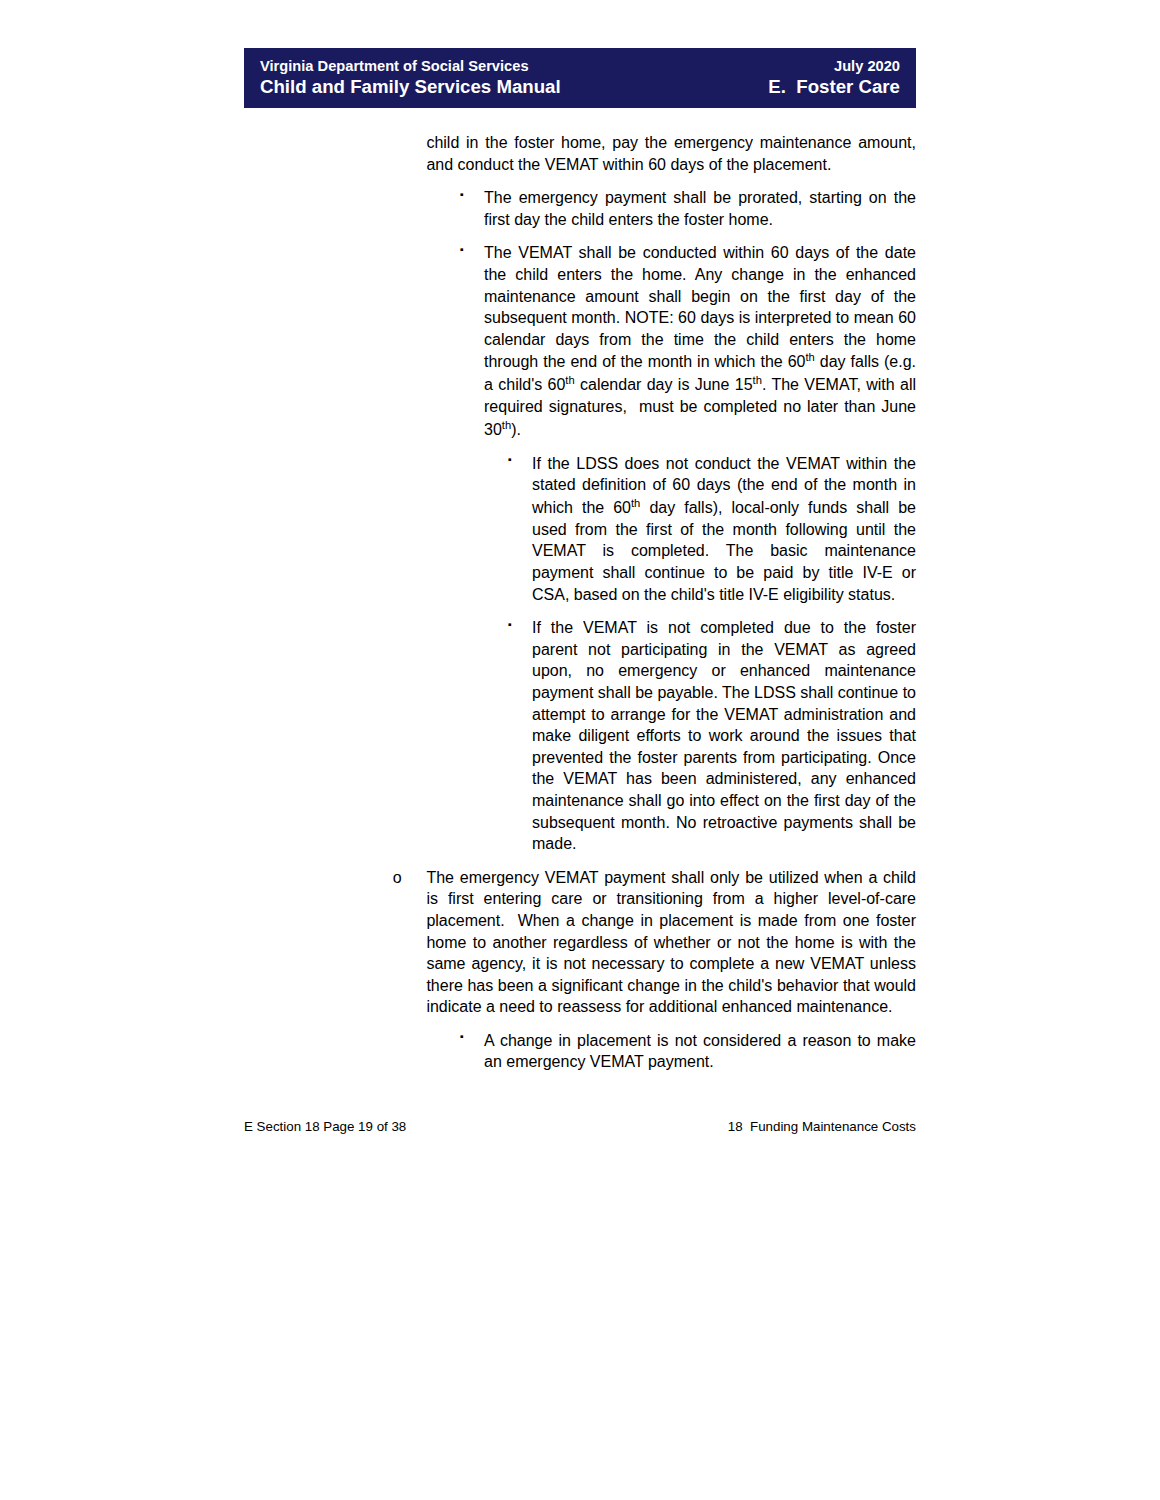Virginia Department of Social Services
Child and Family Services Manual
July 2020
E. Foster Care
child in the foster home, pay the emergency maintenance amount, and conduct the VEMAT within 60 days of the placement.
▪ The emergency payment shall be prorated, starting on the first day the child enters the foster home.
▪ The VEMAT shall be conducted within 60 days of the date the child enters the home. Any change in the enhanced maintenance amount shall begin on the first day of the subsequent month. NOTE: 60 days is interpreted to mean 60 calendar days from the time the child enters the home through the end of the month in which the 60th day falls (e.g. a child's 60th calendar day is June 15th. The VEMAT, with all required signatures, must be completed no later than June 30th).
▪ If the LDSS does not conduct the VEMAT within the stated definition of 60 days (the end of the month in which the 60th day falls), local-only funds shall be used from the first of the month following until the VEMAT is completed. The basic maintenance payment shall continue to be paid by title IV-E or CSA, based on the child's title IV-E eligibility status.
▪ If the VEMAT is not completed due to the foster parent not participating in the VEMAT as agreed upon, no emergency or enhanced maintenance payment shall be payable. The LDSS shall continue to attempt to arrange for the VEMAT administration and make diligent efforts to work around the issues that prevented the foster parents from participating. Once the VEMAT has been administered, any enhanced maintenance shall go into effect on the first day of the subsequent month. No retroactive payments shall be made.
o The emergency VEMAT payment shall only be utilized when a child is first entering care or transitioning from a higher level-of-care placement. When a change in placement is made from one foster home to another regardless of whether or not the home is with the same agency, it is not necessary to complete a new VEMAT unless there has been a significant change in the child's behavior that would indicate a need to reassess for additional enhanced maintenance.
▪ A change in placement is not considered a reason to make an emergency VEMAT payment.
E Section 18 Page 19 of 38
18 Funding Maintenance Costs